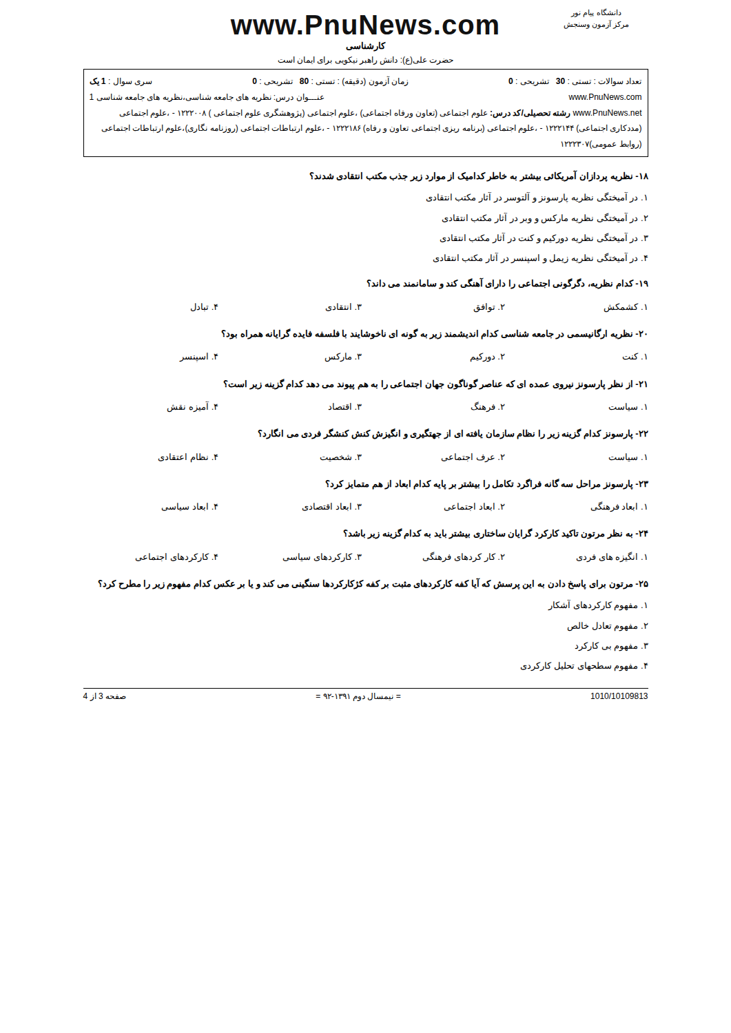دانشگاه پیام نور
مرکز آزمون وسنجش
www.PnuNews.com
کارشناسی
حضرت علی(ع): دانش راهبر نیکویی برای ایمان است
تعداد سوالات : تستی : 30 تشریحی : 0 زمان آزمون (دقیقه) : تستی : 80 تشریحی : 0 سری سوال : 1 یک
www.PnuNews.com عنـــوان درس: نظریه های جامعه شناسی،نظریه های جامعه شناسی 1
www.PnuNews.net رشته تحصیلی/کد درس: علوم اجتماعی (تعاون ورفاه اجتماعی) ،علوم اجتماعی (پژوهشگری علوم اجتماعی ) ۱۲۲۲۰۰۸ - ،علوم اجتماعی (مددکاری اجتماعی) ۱۲۲۲۱۴۴ - ،علوم اجتماعی (برنامه ریزی اجتماعی تعاون و رفاه) ۱۲۲۲۱۸۶ - ،علوم ارتباطات اجتماعی (روزنامه نگاری)،علوم ارتباطات اجتماعی (روابط عمومی)۱۲۲۲۳۰۷
۱۸- نظریه پردازان آمریکائی بیشتر به خاطر کدامیک از موارد زیر جذب مکتب انتقادی شدند؟
۱. در آمیختگی نظریه پارسونز و آلتوسر در آثار مکتب انتقادی
۲. در آمیختگی نظریه مارکس و وبر در آثار مکتب انتقادی
۳. در آمیختگی نظریه دورکیم و کنت در آثار مکتب انتقادی
۴. در آمیختگی نظریه زیمل و اسپنسر در آثار مکتب انتقادی
۱۹- کدام نظریه، دگرگونی اجتماعی را دارای آهنگی کند و سامانمند می داند؟
۱. کشمکش
۲. توافق
۳. انتقادی
۴. تبادل
۲۰- نظریه ارگانیسمی در جامعه شناسی کدام اندیشمند زیر به گونه ای ناخوشایند با فلسفه فایده گرایانه همراه بود؟
۱. کنت
۲. دورکیم
۳. مارکس
۴. اسپنسر
۲۱- از نظر پارسونز نیروی عمده ای که عناصر گوناگون جهان اجتماعی را به هم پیوند می دهد کدام گزینه زیر است؟
۱. سیاست
۲. فرهنگ
۳. اقتصاد
۴. آمیزه نقش
۲۲- پارسونز کدام گزینه زیر را نظام سازمان یافته ای از جهتگیری و انگیزش کنش کنشگر فردی می انگارد؟
۱. سیاست
۲. عرف اجتماعی
۳. شخصیت
۴. نظام اعتقادی
۲۳- پارسونز مراحل سه گانه فراگرد تکامل را بیشتر بر پایه کدام ابعاد از هم متمایز کرد؟
۱. ابعاد فرهنگی
۲. ابعاد اجتماعی
۳. ابعاد اقتصادی
۴. ابعاد سیاسی
۲۴- به نظر مرتون تاکید کارکرد گرایان ساختاری بیشتر باید به کدام گزینه زیر باشد؟
۱. انگیزه های فردی
۲. کار کردهای فرهنگی
۳. کارکردهای سیاسی
۴. کارکردهای اجتماعی
۲۵- مرتون برای پاسخ دادن به این پرسش که آیا کفه کارکردهای مثبت بر کفه کژکارکردها سنگینی می کند و یا بر عکس کدام مفهوم زیر را مطرح کرد؟
۱. مفهوم کارکردهای آشکار
۲. مفهوم تعادل خالص
۳. مفهوم بی کارکرد
۴. مفهوم سطحهای تحلیل کارکردی
1010/10109813 = نیمسال دوم ۱۳۹۱-۹۲ = صفحه 3 از 4